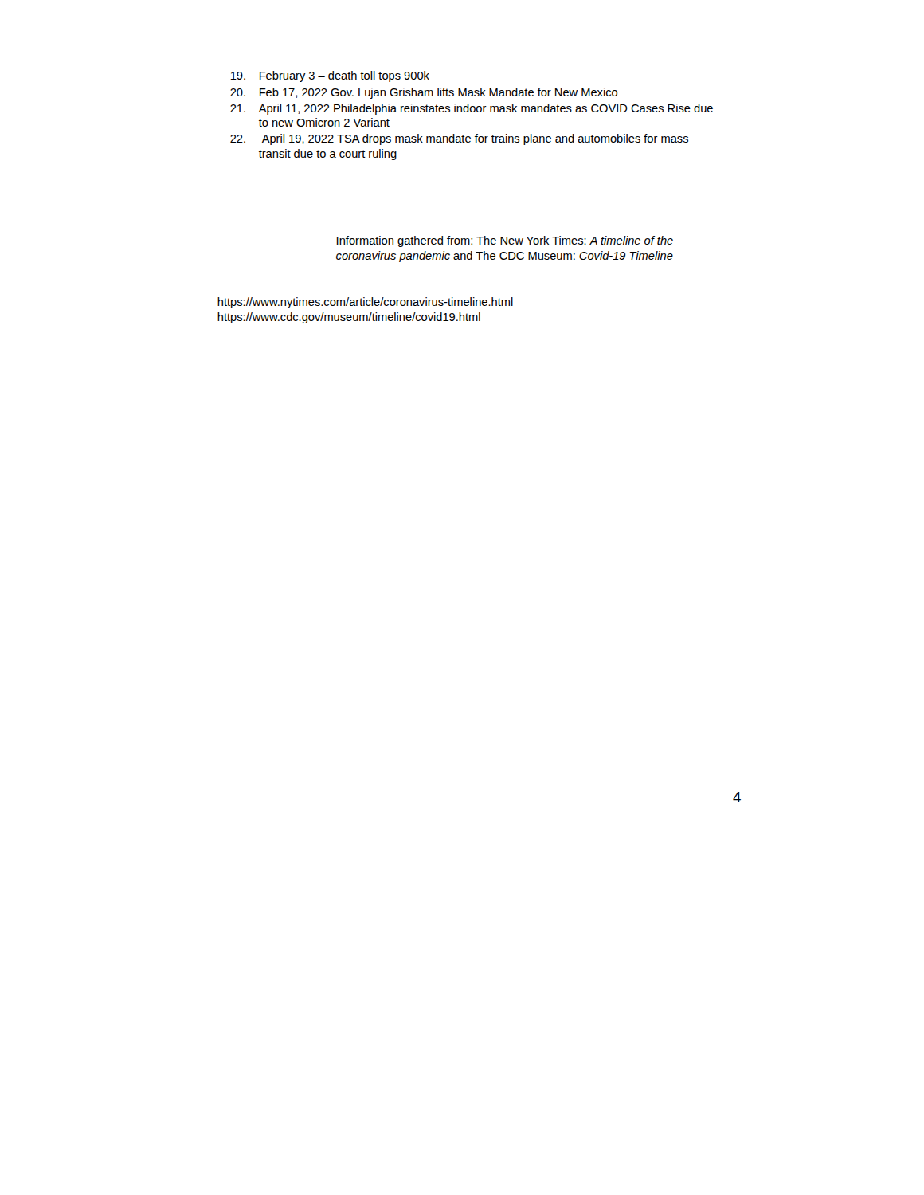February 3 – death toll tops 900k
Feb 17, 2022 Gov. Lujan Grisham lifts Mask Mandate for New Mexico
April 11, 2022 Philadelphia reinstates indoor mask mandates as COVID Cases Rise due to new Omicron 2 Variant
April 19, 2022 TSA drops mask mandate for trains plane and automobiles for mass transit due to a court ruling
Information gathered from: The New York Times: A timeline of the coronavirus pandemic and The CDC Museum: Covid-19 Timeline
https://www.nytimes.com/article/coronavirus-timeline.html
https://www.cdc.gov/museum/timeline/covid19.html
4